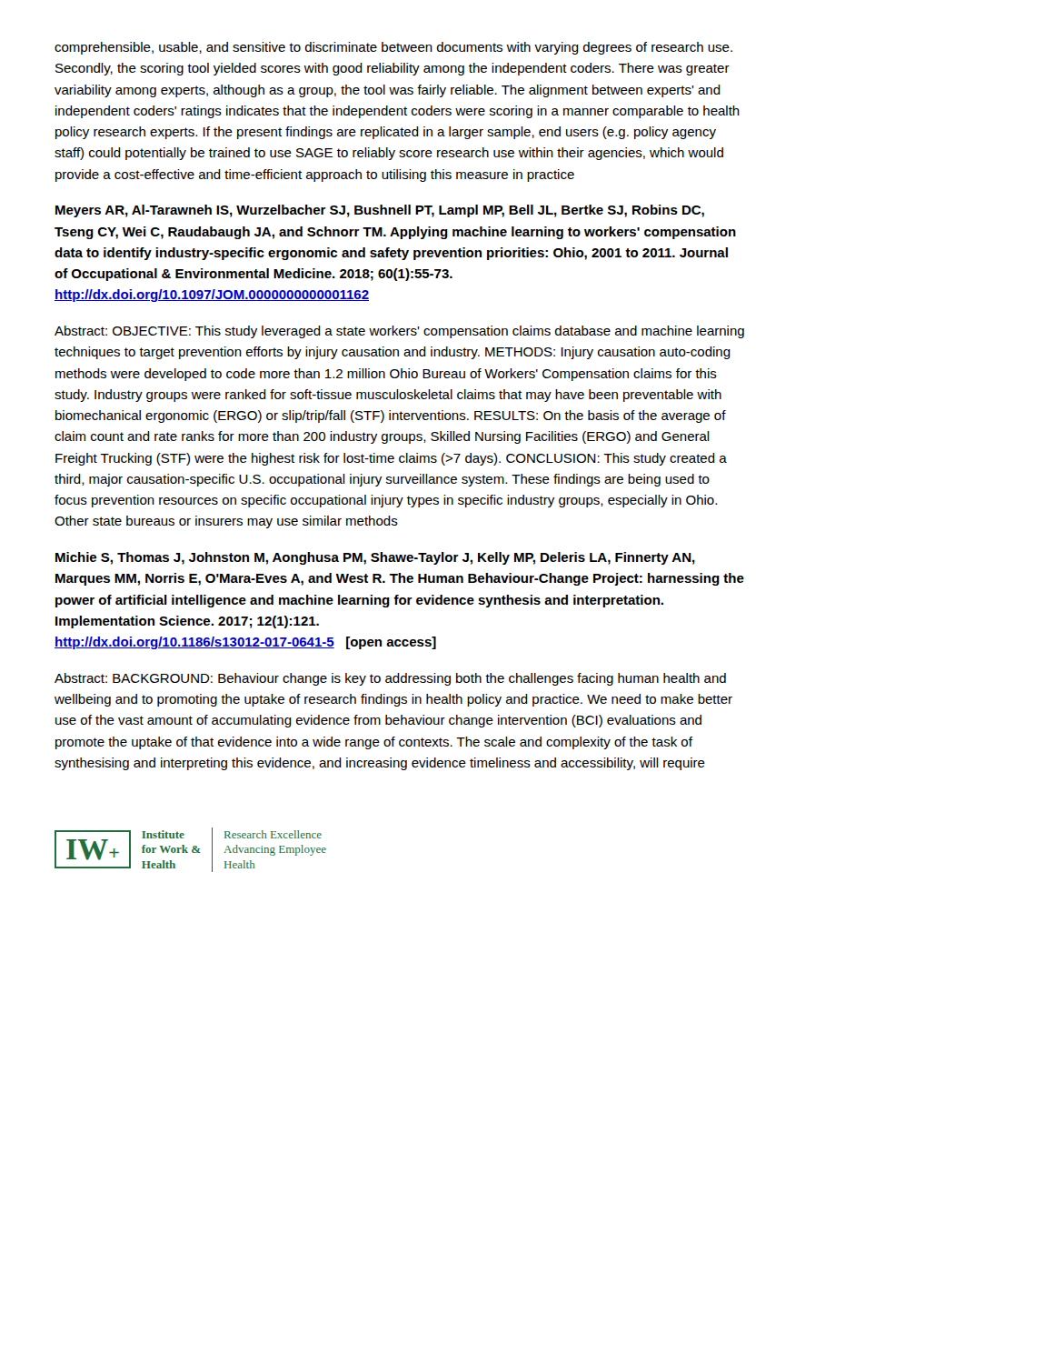comprehensible, usable, and sensitive to discriminate between documents with varying degrees of research use. Secondly, the scoring tool yielded scores with good reliability among the independent coders. There was greater variability among experts, although as a group, the tool was fairly reliable. The alignment between experts' and independent coders' ratings indicates that the independent coders were scoring in a manner comparable to health policy research experts. If the present findings are replicated in a larger sample, end users (e.g. policy agency staff) could potentially be trained to use SAGE to reliably score research use within their agencies, which would provide a cost-effective and time-efficient approach to utilising this measure in practice
Meyers AR, Al-Tarawneh IS, Wurzelbacher SJ, Bushnell PT, Lampl MP, Bell JL, Bertke SJ, Robins DC, Tseng CY, Wei C, Raudabaugh JA, and Schnorr TM. Applying machine learning to workers' compensation data to identify industry-specific ergonomic and safety prevention priorities: Ohio, 2001 to 2011. Journal of Occupational & Environmental Medicine. 2018; 60(1):55-73.
http://dx.doi.org/10.1097/JOM.0000000000001162
Abstract: OBJECTIVE: This study leveraged a state workers' compensation claims database and machine learning techniques to target prevention efforts by injury causation and industry. METHODS: Injury causation auto-coding methods were developed to code more than 1.2 million Ohio Bureau of Workers' Compensation claims for this study. Industry groups were ranked for soft-tissue musculoskeletal claims that may have been preventable with biomechanical ergonomic (ERGO) or slip/trip/fall (STF) interventions. RESULTS: On the basis of the average of claim count and rate ranks for more than 200 industry groups, Skilled Nursing Facilities (ERGO) and General Freight Trucking (STF) were the highest risk for lost-time claims (>7 days). CONCLUSION: This study created a third, major causation-specific U.S. occupational injury surveillance system. These findings are being used to focus prevention resources on specific occupational injury types in specific industry groups, especially in Ohio. Other state bureaus or insurers may use similar methods
Michie S, Thomas J, Johnston M, Aonghusa PM, Shawe-Taylor J, Kelly MP, Deleris LA, Finnerty AN, Marques MM, Norris E, O'Mara-Eves A, and West R. The Human Behaviour-Change Project: harnessing the power of artificial intelligence and machine learning for evidence synthesis and interpretation. Implementation Science. 2017; 12(1):121.
http://dx.doi.org/10.1186/s13012-017-0641-5 [open access]
Abstract: BACKGROUND: Behaviour change is key to addressing both the challenges facing human health and wellbeing and to promoting the uptake of research findings in health policy and practice. We need to make better use of the vast amount of accumulating evidence from behaviour change intervention (BCI) evaluations and promote the uptake of that evidence into a wide range of contexts. The scale and complexity of the task of synthesising and interpreting this evidence, and increasing evidence timeliness and accessibility, will require
IW+
Institute
for Work &
Health
Research Excellence
Advancing Employee
Health